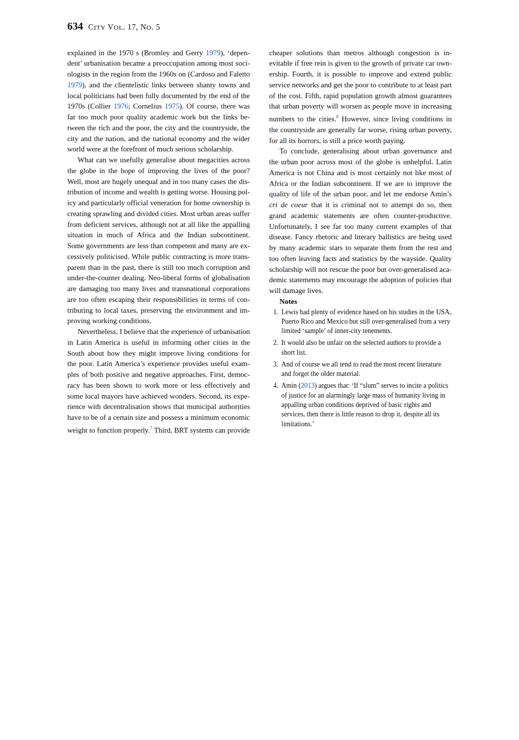634 CITY VOL. 17, NO. 5
explained in the 1970 s (Bromley and Gerry 1979), ‘dependent’ urbanisation became a preoccupation among most sociologists in the region from the 1960s on (Cardoso and Faletto 1979), and the clientelistic links between shanty towns and local politicians had been fully documented by the end of the 1970s (Collier 1976; Cornelius 1975). Of course, there was far too much poor quality academic work but the links between the rich and the poor, the city and the countryside, the city and the nation, and the national economy and the wider world were at the forefront of much serious scholarship.
What can we usefully generalise about megacities across the globe in the hope of improving the lives of the poor? Well, most are hugely unequal and in too many cases the distribution of income and wealth is getting worse. Housing policy and particularly official veneration for home ownership is creating sprawling and divided cities. Most urban areas suffer from deficient services, although not at all like the appalling situation in much of Africa and the Indian subcontinent. Some governments are less than competent and many are excessively politicised. While public contracting is more transparent than in the past, there is still too much corruption and under-the-counter dealing. Neo-liberal forms of globalisation are damaging too many lives and transnational corporations are too often escaping their responsibilities in terms of contributing to local taxes, preserving the environment and improving working conditions.
Nevertheless, I believe that the experience of urbanisation in Latin America is useful in informing other cities in the South about how they might improve living conditions for the poor. Latin America’s experience provides useful examples of both positive and negative approaches. First, democracy has been shown to work more or less effectively and some local mayors have achieved wonders. Second, its experience with decentralisation shows that municipal authorities have to be of a certain size and possess a minimum economic weight to function properly.7 Third, BRT systems can provide cheaper solutions than metros although congestion is inevitable if free rein is given to the growth of private car ownership. Fourth, it is possible to improve and extend public service networks and get the poor to contribute to at least part of the cost. Fifth, rapid population growth almost guarantees that urban poverty will worsen as people move in increasing numbers to the cities.8 However, since living conditions in the countryside are generally far worse, rising urban poverty, for all its horrors, is still a price worth paying.
To conclude, generalising about urban governance and the urban poor across most of the globe is unhelpful. Latin America is not China and is most certainly not like most of Africa or the Indian subcontinent. If we are to improve the quality of life of the urban poor, and let me endorse Amin’s cri de coeur that it is criminal not to attempt do so, then grand academic statements are often counter-productive. Unfortunately, I see far too many current examples of that disease. Fancy rhetoric and literary ballistics are being used by many academic stars to separate them from the rest and too often leaving facts and statistics by the wayside. Quality scholarship will not rescue the poor but over-generalised academic statements may encourage the adoption of policies that will damage lives.
Notes
Lewis had plenty of evidence based on his studies in the USA, Puerto Rico and Mexico but still over-generalised from a very limited ‘sample’ of inner-city tenements.
It would also be unfair on the selected authors to provide a short list.
And of course we all tend to read the most recent literature and forget the older material.
Amin (2013) argues that: ‘If “slum” serves to incite a politics of justice for an alarmingly large mass of humanity living in appalling urban conditions deprived of basic rights and services, then there is little reason to drop it, despite all its limitations.’